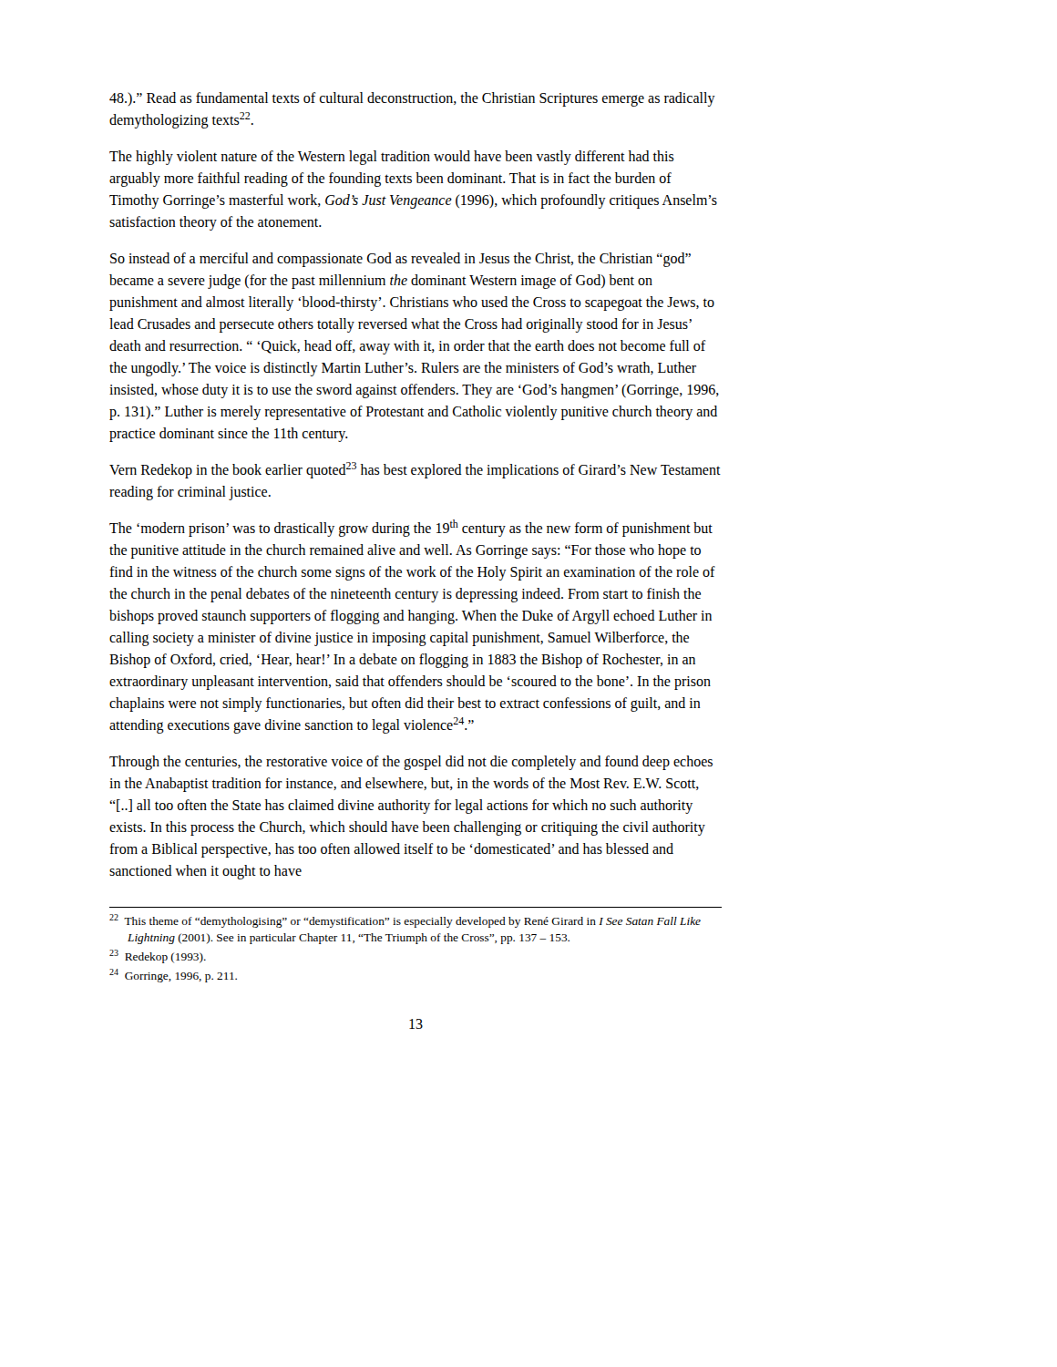48.).” Read as fundamental texts of cultural deconstruction, the Christian Scriptures emerge as radically demythologizing texts22.
The highly violent nature of the Western legal tradition would have been vastly different had this arguably more faithful reading of the founding texts been dominant. That is in fact the burden of Timothy Gorringe’s masterful work, God’s Just Vengeance (1996), which profoundly critiques Anselm’s satisfaction theory of the atonement.
So instead of a merciful and compassionate God as revealed in Jesus the Christ, the Christian “god” became a severe judge (for the past millennium the dominant Western image of God) bent on punishment and almost literally ‘blood-thirsty’. Christians who used the Cross to scapegoat the Jews, to lead Crusades and persecute others totally reversed what the Cross had originally stood for in Jesus’ death and resurrection. “ ‘Quick, head off, away with it, in order that the earth does not become full of the ungodly.’ The voice is distinctly Martin Luther’s. Rulers are the ministers of God’s wrath, Luther insisted, whose duty it is to use the sword against offenders. They are ‘God’s hangmen’ (Gorringe, 1996, p. 131).” Luther is merely representative of Protestant and Catholic violently punitive church theory and practice dominant since the 11th century.
Vern Redekop in the book earlier quoted23 has best explored the implications of Girard’s New Testament reading for criminal justice.
The ‘modern prison’ was to drastically grow during the 19th century as the new form of punishment but the punitive attitude in the church remained alive and well. As Gorringe says: “For those who hope to find in the witness of the church some signs of the work of the Holy Spirit an examination of the role of the church in the penal debates of the nineteenth century is depressing indeed. From start to finish the bishops proved staunch supporters of flogging and hanging. When the Duke of Argyll echoed Luther in calling society a minister of divine justice in imposing capital punishment, Samuel Wilberforce, the Bishop of Oxford, cried, ‘Hear, hear!’ In a debate on flogging in 1883 the Bishop of Rochester, in an extraordinary unpleasant intervention, said that offenders should be ‘scoured to the bone’. In the prison chaplains were not simply functionaries, but often did their best to extract confessions of guilt, and in attending executions gave divine sanction to legal violence24.”
Through the centuries, the restorative voice of the gospel did not die completely and found deep echoes in the Anabaptist tradition for instance, and elsewhere, but, in the words of the Most Rev. E.W. Scott, “[..] all too often the State has claimed divine authority for legal actions for which no such authority exists. In this process the Church, which should have been challenging or critiquing the civil authority from a Biblical perspective, has too often allowed itself to be ‘domesticated’ and has blessed and sanctioned when it ought to have
22 This theme of “demythologising” or “demystification” is especially developed by René Girard in I See Satan Fall Like Lightning (2001). See in particular Chapter 11, “The Triumph of the Cross”, pp. 137 – 153.
23 Redekop (1993).
24 Gorringe, 1996, p. 211.
13